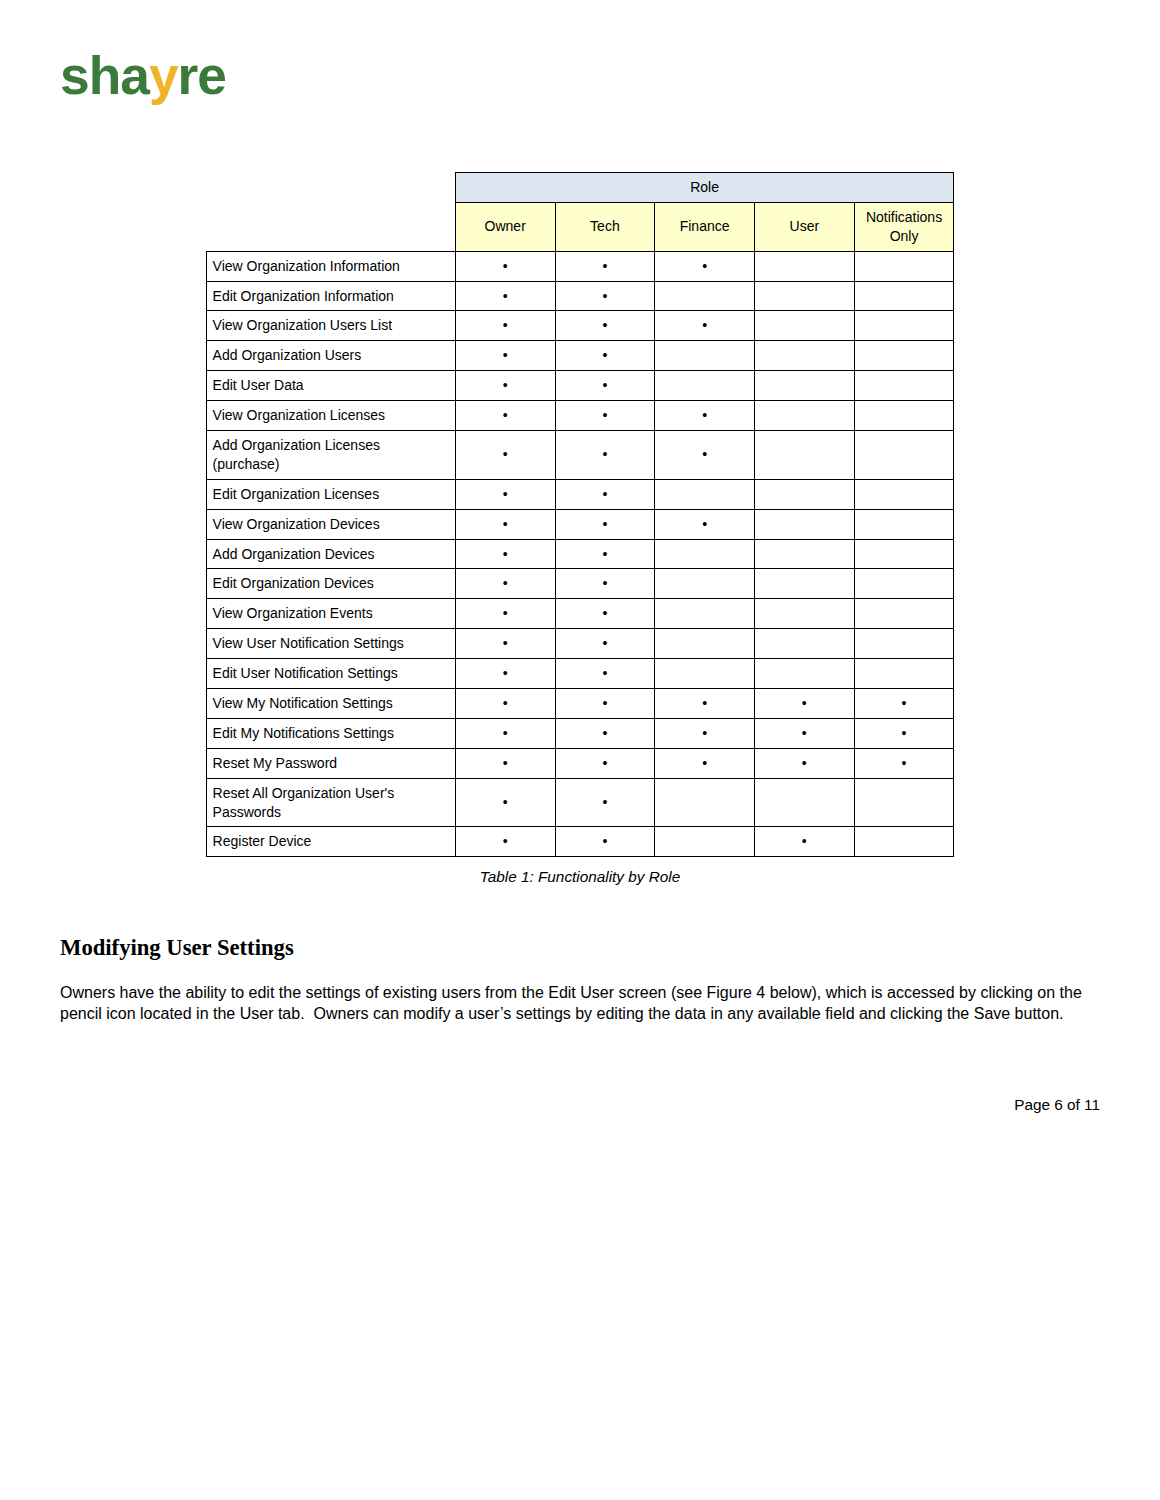shayre
| | Role |
| --- | --- |
| | Owner | Tech | Finance | User | Notifications Only |
| View Organization Information | • | • | • | | |
| Edit Organization Information | • | • | | | |
| View Organization Users List | • | • | • | | |
| Add Organization Users | • | • | | | |
| Edit User Data | • | • | | | |
| View Organization Licenses | • | • | • | | |
| Add Organization Licenses (purchase) | • | • | • | | |
| Edit Organization Licenses | • | • | | | |
| View Organization Devices | • | • | • | | |
| Add Organization Devices | • | • | | | |
| Edit Organization Devices | • | • | | | |
| View Organization Events | • | • | | | |
| View User Notification Settings | • | • | | | |
| Edit User Notification Settings | • | • | | | |
| View My Notification Settings | • | • | • | • | • |
| Edit My Notifications Settings | • | • | • | • | • |
| Reset My Password | • | • | • | • | • |
| Reset All Organization User's Passwords | • | • | | | |
| Register Device | • | • | | • | |
Table 1: Functionality by Role
Modifying User Settings
Owners have the ability to edit the settings of existing users from the Edit User screen (see Figure 4 below), which is accessed by clicking on the pencil icon located in the User tab. Owners can modify a user’s settings by editing the data in any available field and clicking the Save button.
Page 6 of 11